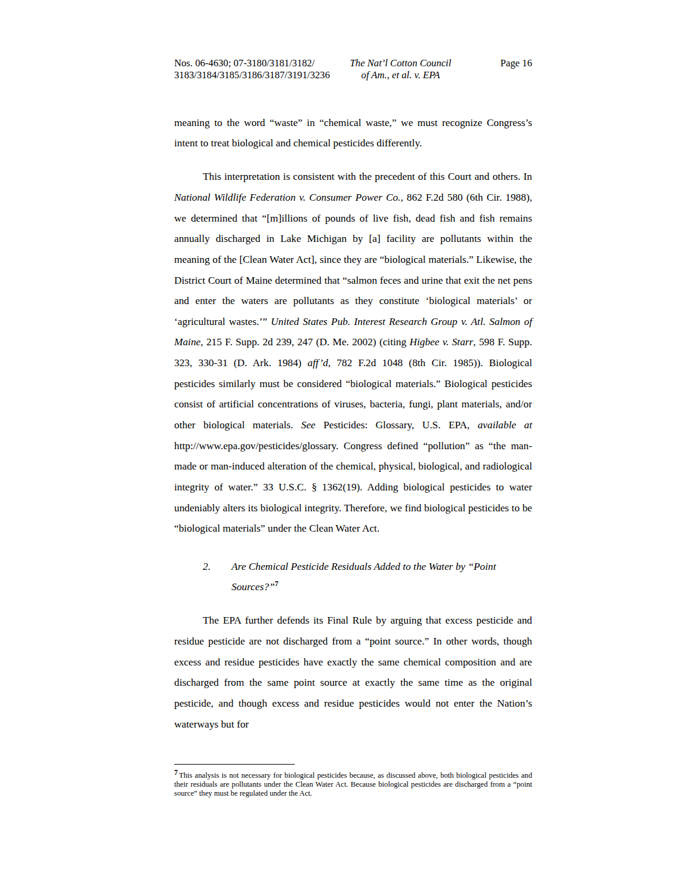Nos. 06-4630; 07-3180/3181/3182/
3183/3184/3185/3186/3187/3191/3236
The Nat’l Cotton Council
of Am., et al. v. EPA
Page 16
meaning to the word “waste” in “chemical waste,” we must recognize Congress’s intent to treat biological and chemical pesticides differently.
This interpretation is consistent with the precedent of this Court and others. In National Wildlife Federation v. Consumer Power Co., 862 F.2d 580 (6th Cir. 1988), we determined that “[m]illions of pounds of live fish, dead fish and fish remains annually discharged in Lake Michigan by [a] facility are pollutants within the meaning of the [Clean Water Act], since they are “biological materials.” Likewise, the District Court of Maine determined that “salmon feces and urine that exit the net pens and enter the waters are pollutants as they constitute ‘biological materials’ or ‘agricultural wastes.’” United States Pub. Interest Research Group v. Atl. Salmon of Maine, 215 F. Supp. 2d 239, 247 (D. Me. 2002) (citing Higbee v. Starr, 598 F. Supp. 323, 330-31 (D. Ark. 1984) aff’d, 782 F.2d 1048 (8th Cir. 1985)). Biological pesticides similarly must be considered “biological materials.” Biological pesticides consist of artificial concentrations of viruses, bacteria, fungi, plant materials, and/or other biological materials. See Pesticides: Glossary, U.S. EPA, available at http://www.epa.gov/pesticides/glossary. Congress defined “pollution” as “the man-made or man-induced alteration of the chemical, physical, biological, and radiological integrity of water.” 33 U.S.C. § 1362(19). Adding biological pesticides to water undeniably alters its biological integrity. Therefore, we find biological pesticides to be “biological materials” under the Clean Water Act.
2.
Are Chemical Pesticide Residuals Added to the Water by “Point Sources?”7
The EPA further defends its Final Rule by arguing that excess pesticide and residue pesticide are not discharged from a “point source.” In other words, though excess and residue pesticides have exactly the same chemical composition and are discharged from the same point source at exactly the same time as the original pesticide, and though excess and residue pesticides would not enter the Nation’s waterways but for
7 This analysis is not necessary for biological pesticides because, as discussed above, both biological pesticides and their residuals are pollutants under the Clean Water Act. Because biological pesticides are discharged from a “point source” they must be regulated under the Act.